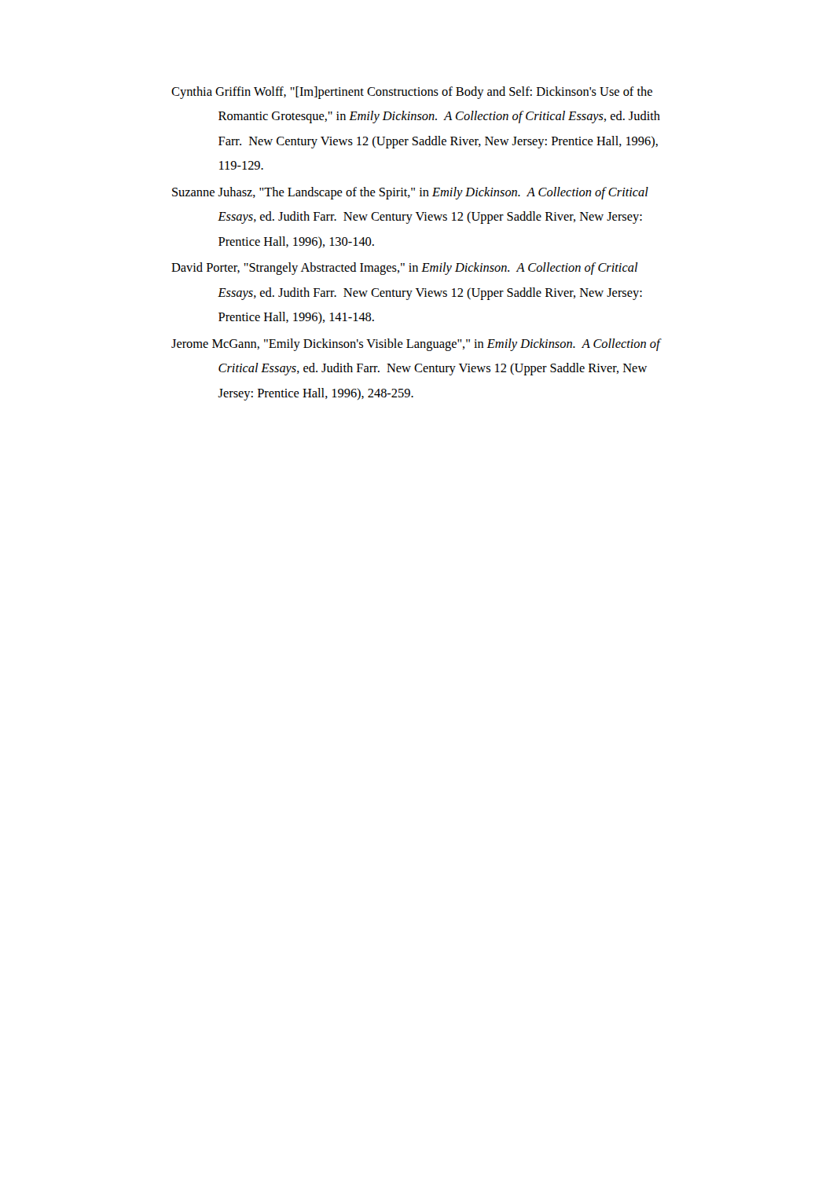Cynthia Griffin Wolff, "[Im]pertinent Constructions of Body and Self: Dickinson's Use of the Romantic Grotesque," in Emily Dickinson. A Collection of Critical Essays, ed. Judith Farr. New Century Views 12 (Upper Saddle River, New Jersey: Prentice Hall, 1996), 119-129.
Suzanne Juhasz, "The Landscape of the Spirit," in Emily Dickinson. A Collection of Critical Essays, ed. Judith Farr. New Century Views 12 (Upper Saddle River, New Jersey: Prentice Hall, 1996), 130-140.
David Porter, "Strangely Abstracted Images," in Emily Dickinson. A Collection of Critical Essays, ed. Judith Farr. New Century Views 12 (Upper Saddle River, New Jersey: Prentice Hall, 1996), 141-148.
Jerome McGann, "Emily Dickinson's Visible Language"," in Emily Dickinson. A Collection of Critical Essays, ed. Judith Farr. New Century Views 12 (Upper Saddle River, New Jersey: Prentice Hall, 1996), 248-259.